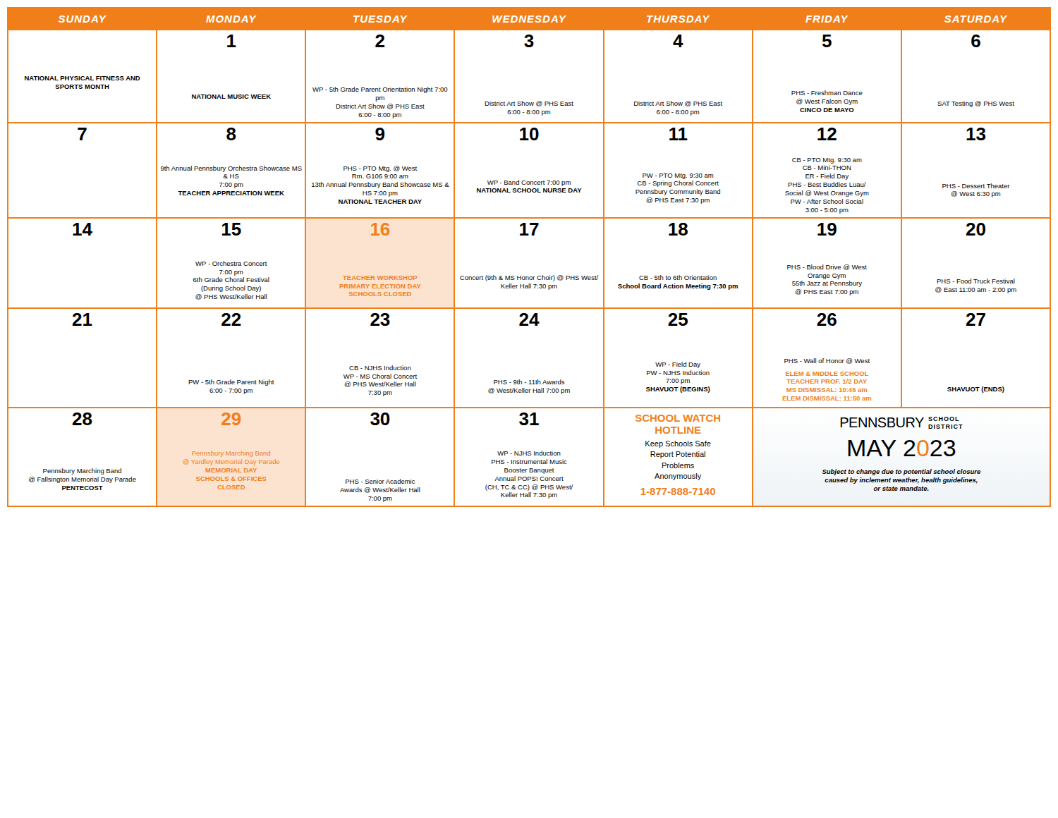| Sunday | Monday | Tuesday | Wednesday | Thursday | Friday | Saturday |
| --- | --- | --- | --- | --- | --- | --- |
| NATIONAL PHYSICAL FITNESS AND SPORTS MONTH | 1 NATIONAL MUSIC WEEK | 2 WP - 5th Grade Parent Orientation Night 7:00 pm District Art Show @ PHS East 6:00 - 8:00 pm | 3 District Art Show @ PHS East 6:00 - 8:00 pm | 4 District Art Show @ PHS East 6:00 - 8:00 pm | 5 PHS - Freshman Dance @ West Falcon Gym CINCO DE MAYO | 6 SAT Testing @ PHS West |
| 7 | 8 9th Annual Pennsbury Orchestra Showcase MS & HS 7:00 pm TEACHER APPRECIATION WEEK | 9 PHS - PTO Mtg. @ West Rm. G106 9:00 am 13th Annual Pennsbury Band Showcase MS & HS 7:00 pm NATIONAL TEACHER DAY | 10 WP - Band Concert 7:00 pm NATIONAL SCHOOL NURSE DAY | 11 PW - PTO Mtg. 9:30 am CB - Spring Choral Concert Pennsbury Community Band @ PHS East 7:30 pm | 12 CB - PTO Mtg. 9:30 am CB - Mini-THON ER - Field Day PHS - Best Buddies Luau/ Social @ West Orange Gym PW - After School Social 3:00 - 5:00 pm | 13 PHS - Dessert Theater @ West 6:30 pm |
| 14 | 15 WP - Orchestra Concert 7:00 pm 6th Grade Choral Festival (During School Day) @ PHS West/Keller Hall | 16 TEACHER WORKSHOP PRIMARY ELECTION DAY SCHOOLS CLOSED | 17 Concert (9th & MS Honor Choir) @ PHS West/ Keller Hall 7:30 pm | 18 CB - 5th to 6th Orientation School Board Action Meeting 7:30 pm | 19 PHS - Blood Drive @ West Orange Gym 55th Jazz at Pennsbury @ PHS East 7:00 pm | 20 PHS - Food Truck Festival @ East 11:00 am - 2:00 pm |
| 21 | 22 PW - 5th Grade Parent Night 6:00 - 7:00 pm | 23 CB - NJHS Induction WP - MS Choral Concert @ PHS West/Keller Hall 7:30 pm | 24 PHS - 9th - 11th Awards @ West/Keller Hall 7:00 pm | 25 WP - Field Day PW - NJHS Induction 7:00 pm SHAVUOT (BEGINS) | 26 PHS - Wall of Honor @ West ELEM & MIDDLE SCHOOL TEACHER PROF. 1/2 DAY MS DISMISSAL: 10:45 am ELEM DISMISSAL: 11:50 am | 27 SHAVUOT (ENDS) |
| 28 Pennsbury Marching Band @ Fallsington Memorial Day Parade PENTECOST | 29 Pennsbury Marching Band @ Yardley Memorial Day Parade MEMORIAL DAY SCHOOLS & OFFICES CLOSED | 30 PHS - Senior Academic Awards @ West/Keller Hall 7:00 pm | 31 WP - NJHS Induction PHS - Instrumental Music Booster Banquet Annual POPS! Concert (CH, TC & CC) @ PHS West/ Keller Hall 7:30 pm | SCHOOL WATCH HOTLINE Keep Schools Safe Report Potential Problems Anonymously 1-877-888-7140 | PENNSBURY SCHOOL DISTRICT MAY 2 0 23 Subject to change due to potential school closure caused by inclement weather, health guidelines, or state mandate. |